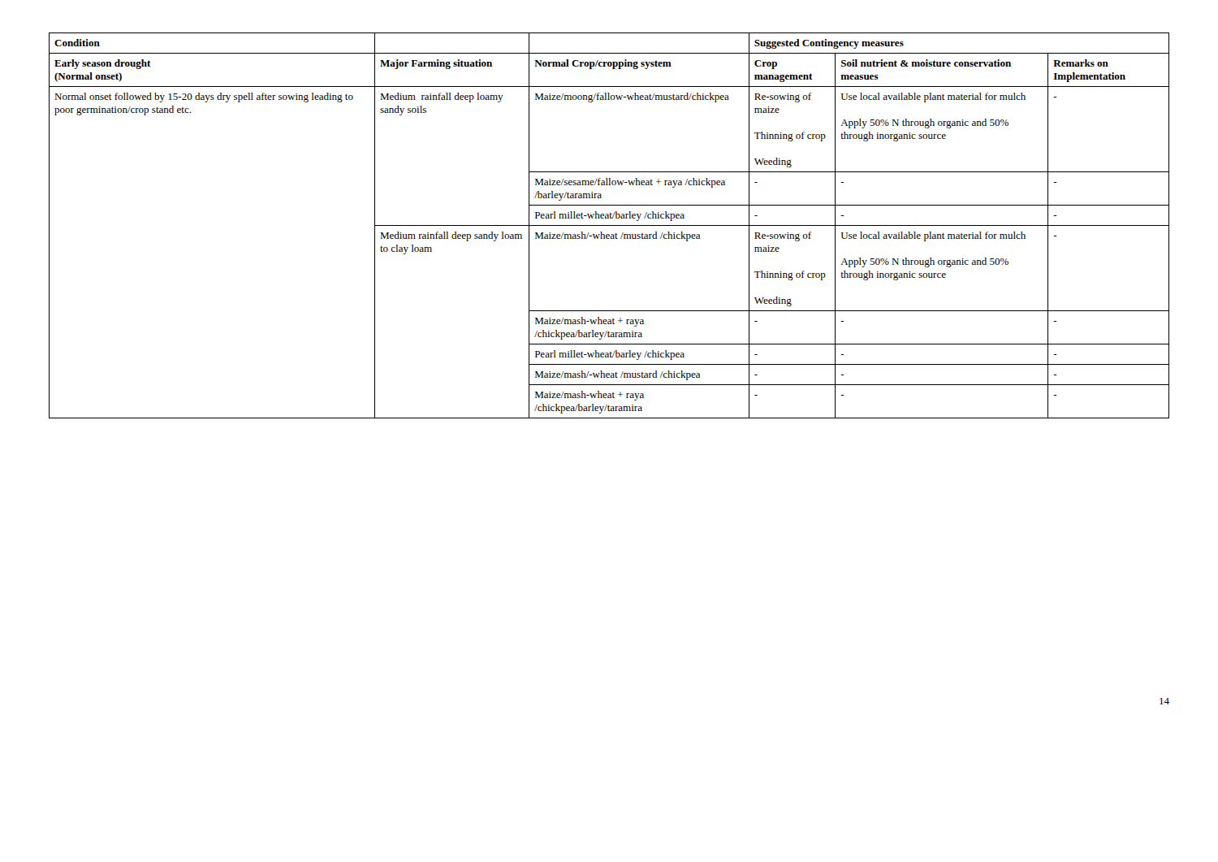| Condition | | | Suggested Contingency measures |
| Early season drought (Normal onset) | Major Farming situation | Normal Crop/cropping system | Crop management | Soil nutrient & moisture conservation measues | Remarks on Implementation |
| Normal onset followed by 15-20 days dry spell after sowing leading to poor germination/crop stand etc. | Medium rainfall deep loamy sandy soils | Maize/moong/fallow-wheat/mustard/chickpea | Re-sowing of maize Thinning of crop Weeding | Use local available plant material for mulch Apply 50% N through organic and 50% through inorganic source | - |
| Maize/sesame/fallow-wheat + raya /chickpea /barley/taramira | - | - | - |
| Pearl millet-wheat/barley /chickpea | - | - | - |
| Medium rainfall deep sandy loam to clay loam | Maize/mash/-wheat /mustard /chickpea | Re-sowing of maize Thinning of crop Weeding | Use local available plant material for mulch Apply 50% N through organic and 50% through inorganic source | - |
| Maize/mash-wheat + raya /chickpea/barley/taramira | - | - | - |
| Pearl millet-wheat/barley /chickpea | - | - | - |
| Maize/mash/-wheat /mustard /chickpea | - | - | - |
| Maize/mash-wheat + raya /chickpea/barley/taramira | - | - | - |
14